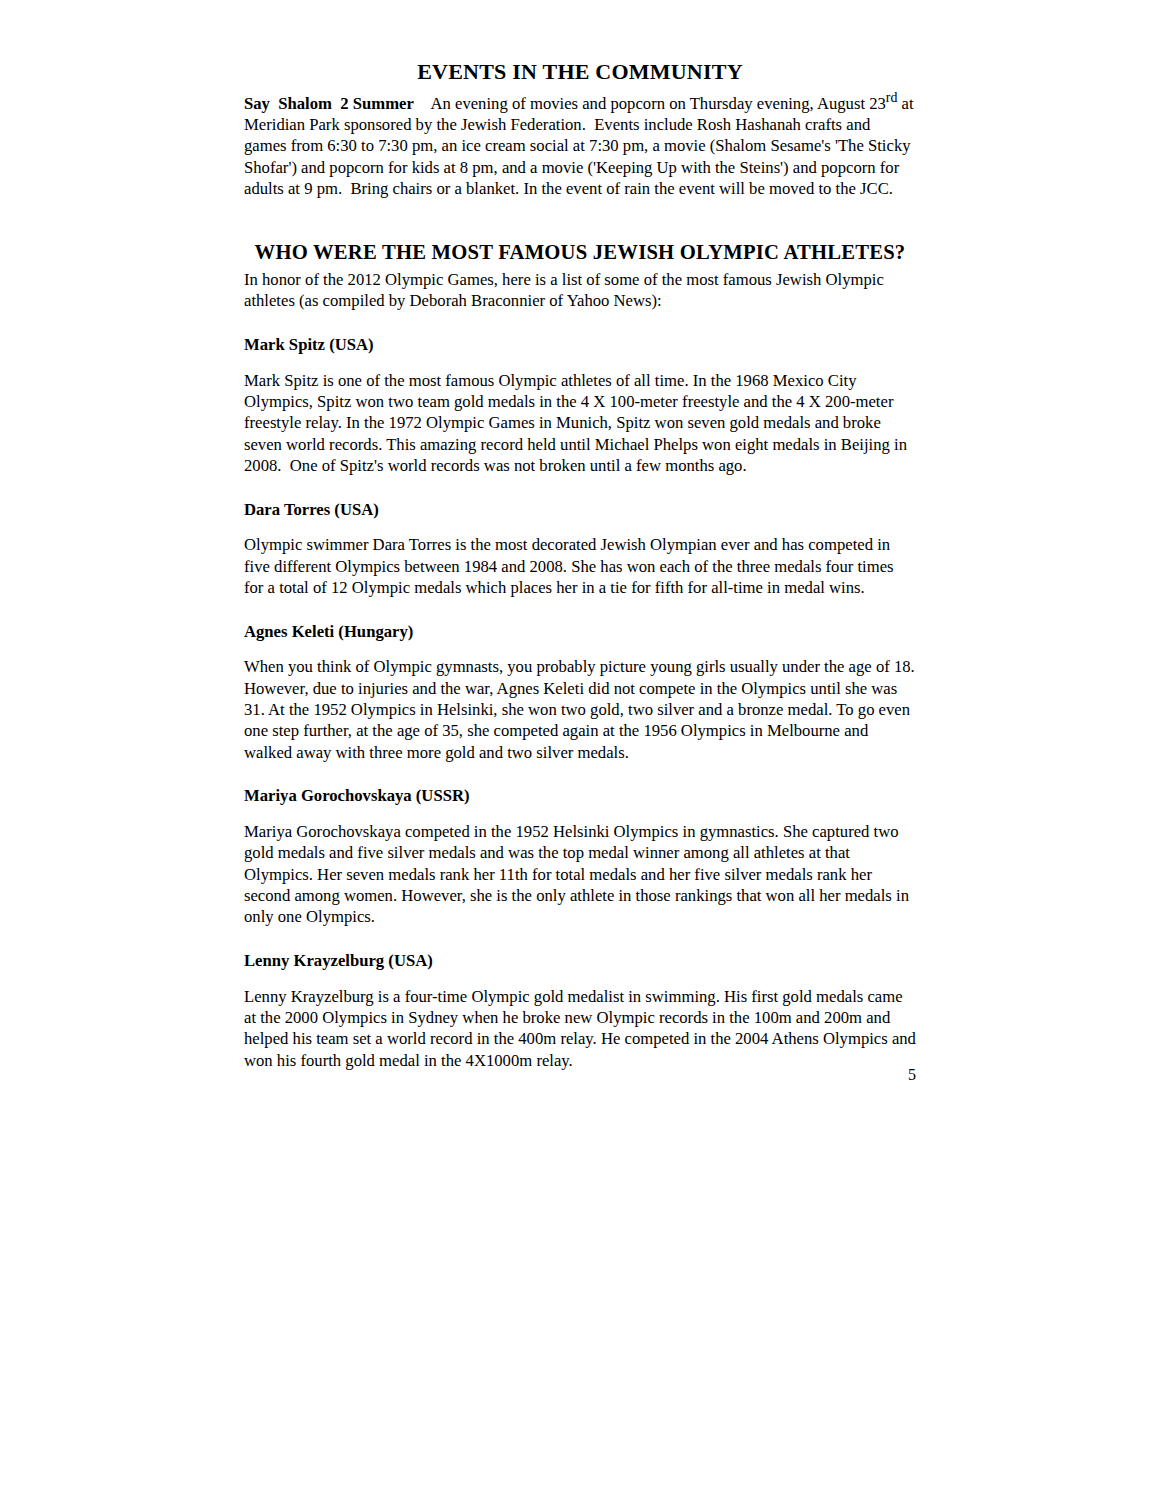EVENTS IN THE COMMUNITY
Say Shalom 2 Summer An evening of movies and popcorn on Thursday evening, August 23rd at Meridian Park sponsored by the Jewish Federation. Events include Rosh Hashanah crafts and games from 6:30 to 7:30 pm, an ice cream social at 7:30 pm, a movie (Shalom Sesame's 'The Sticky Shofar') and popcorn for kids at 8 pm, and a movie ('Keeping Up with the Steins') and popcorn for adults at 9 pm. Bring chairs or a blanket. In the event of rain the event will be moved to the JCC.
WHO WERE THE MOST FAMOUS JEWISH OLYMPIC ATHLETES?
In honor of the 2012 Olympic Games, here is a list of some of the most famous Jewish Olympic athletes (as compiled by Deborah Braconnier of Yahoo News):
Mark Spitz (USA)
Mark Spitz is one of the most famous Olympic athletes of all time. In the 1968 Mexico City Olympics, Spitz won two team gold medals in the 4 X 100-meter freestyle and the 4 X 200-meter freestyle relay. In the 1972 Olympic Games in Munich, Spitz won seven gold medals and broke seven world records. This amazing record held until Michael Phelps won eight medals in Beijing in 2008. One of Spitz's world records was not broken until a few months ago.
Dara Torres (USA)
Olympic swimmer Dara Torres is the most decorated Jewish Olympian ever and has competed in five different Olympics between 1984 and 2008. She has won each of the three medals four times for a total of 12 Olympic medals which places her in a tie for fifth for all-time in medal wins.
Agnes Keleti (Hungary)
When you think of Olympic gymnasts, you probably picture young girls usually under the age of 18. However, due to injuries and the war, Agnes Keleti did not compete in the Olympics until she was 31. At the 1952 Olympics in Helsinki, she won two gold, two silver and a bronze medal. To go even one step further, at the age of 35, she competed again at the 1956 Olympics in Melbourne and walked away with three more gold and two silver medals.
Mariya Gorochovskaya (USSR)
Mariya Gorochovskaya competed in the 1952 Helsinki Olympics in gymnastics. She captured two gold medals and five silver medals and was the top medal winner among all athletes at that Olympics. Her seven medals rank her 11th for total medals and her five silver medals rank her second among women. However, she is the only athlete in those rankings that won all her medals in only one Olympics.
Lenny Krayzelburg (USA)
Lenny Krayzelburg is a four-time Olympic gold medalist in swimming. His first gold medals came at the 2000 Olympics in Sydney when he broke new Olympic records in the 100m and 200m and helped his team set a world record in the 400m relay. He competed in the 2004 Athens Olympics and won his fourth gold medal in the 4X1000m relay.
5